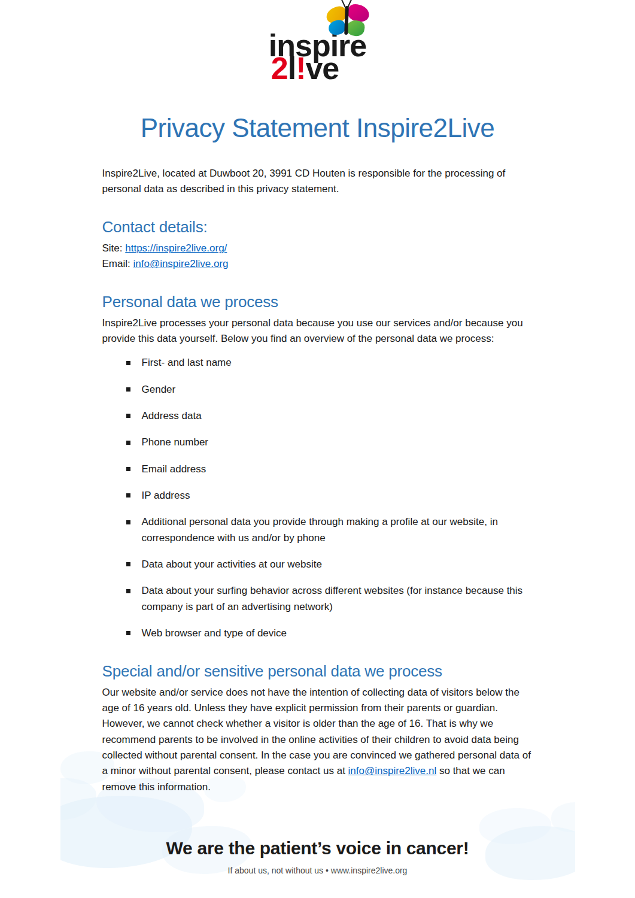inspire
2l!ve
Privacy Statement Inspire2Live
Inspire2Live, located at Duwboot 20, 3991 CD Houten is responsible for the processing of personal data as described in this privacy statement.
Contact details:
Site: https://inspire2live.org/
Email: info@inspire2live.org
Personal data we process
Inspire2Live processes your personal data because you use our services and/or because you provide this data yourself. Below you find an overview of the personal data we process:
First- and last name
Gender
Address data
Phone number
Email address
IP address
Additional personal data you provide through making a profile at our website, in correspondence with us and/or by phone
Data about your activities at our website
Data about your surfing behavior across different websites (for instance because this company is part of an advertising network)
Web browser and type of device
Special and/or sensitive personal data we process
Our website and/or service does not have the intention of collecting data of visitors below the age of 16 years old. Unless they have explicit permission from their parents or guardian. However, we cannot check whether a visitor is older than the age of 16. That is why we recommend parents to be involved in the online activities of their children to avoid data being collected without parental consent. In the case you are convinced we gathered personal data of a minor without parental consent, please contact us at info@inspire2live.nl so that we can remove this information.
We are the patient’s voice in cancer!
If about us, not without us • www.inspire2live.org